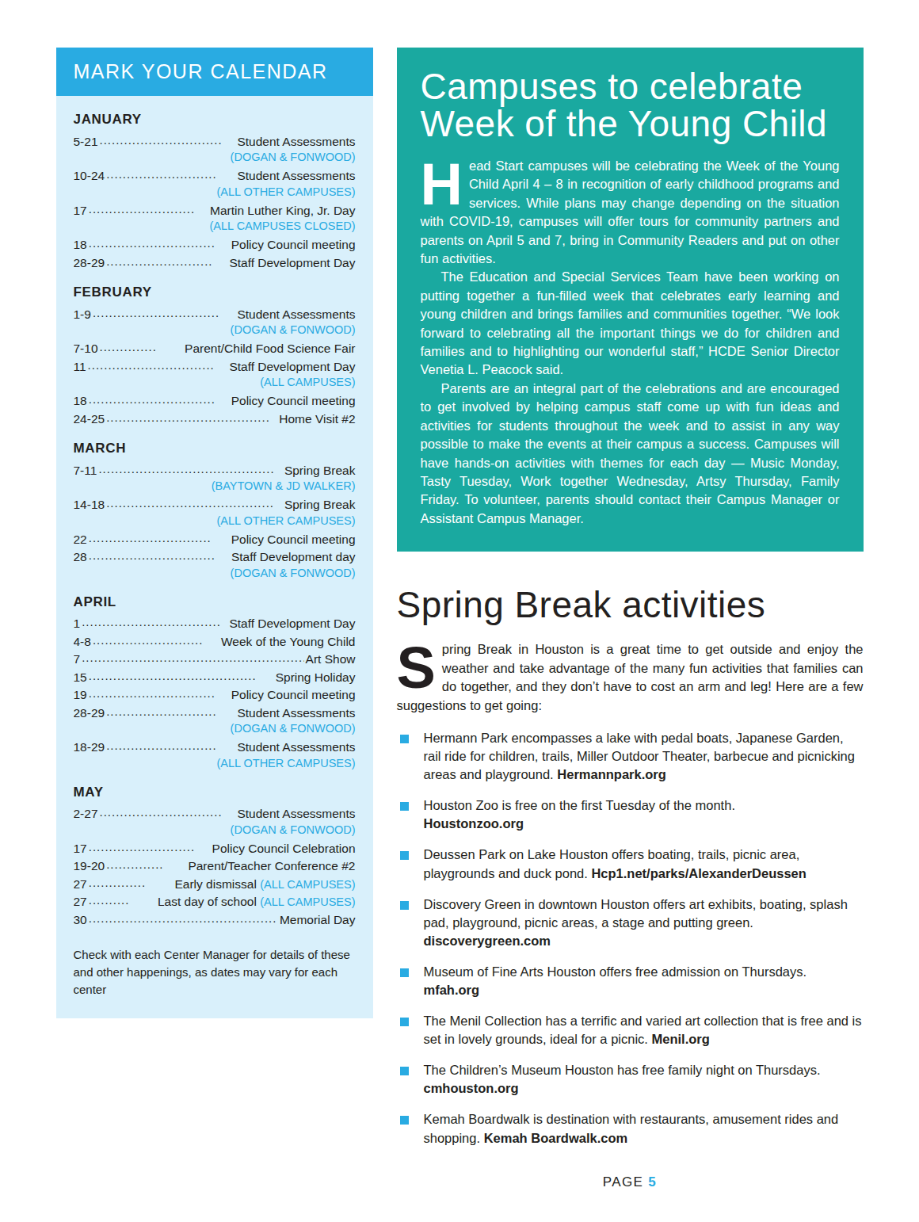MARK YOUR CALENDAR
JANUARY
5-21.............................. Student Assessments
(DOGAN & FONWOOD)
10-24........................... Student Assessments
(ALL OTHER CAMPUSES)
17.......................... Martin Luther King, Jr. Day
(ALL CAMPUSES CLOSED)
18............................... Policy Council meeting
28-29.......................... Staff Development Day
FEBRUARY
1-9............................... Student Assessments
(DOGAN & FONWOOD)
7-10.............. Parent/Child Food Science Fair
11............................... Staff Development Day
(ALL CAMPUSES)
18............................... Policy Council meeting
24-25........................................ Home Visit #2
MARCH
7-11........................................... Spring Break
(BAYTOWN & JD WALKER)
14-18......................................... Spring Break
(ALL OTHER CAMPUSES)
22.............................. Policy Council meeting
28............................... Staff Development day
(DOGAN & FONWOOD)
APRIL
1.................................. Staff Development Day
4-8........................... Week of the Young Child
7........................................................ Art Show
15......................................... Spring Holiday
19............................... Policy Council meeting
28-29........................... Student Assessments
(DOGAN & FONWOOD)
18-29........................... Student Assessments
(ALL OTHER CAMPUSES)
MAY
2-27.............................. Student Assessments
(DOGAN & FONWOOD)
17.......................... Policy Council Celebration
19-20.............. Parent/Teacher Conference #2
27.............. Early dismissal (ALL CAMPUSES)
27.......... Last day of school (ALL CAMPUSES)
30.............................................. Memorial Day
Check with each Center Manager for details of these and other happenings, as dates may vary for each center
Campuses to celebrate
Week of the Young Child
Head Start campuses will be celebrating the Week of the Young Child April 4 – 8 in recognition of early childhood programs and services. While plans may change depending on the situation with COVID-19, campuses will offer tours for community partners and parents on April 5 and 7, bring in Community Readers and put on other fun activities.
The Education and Special Services Team have been working on putting together a fun-filled week that celebrates early learning and young children and brings families and communities together. “We look forward to celebrating all the important things we do for children and families and to highlighting our wonderful staff,” HCDE Senior Director Venetia L. Peacock said.
Parents are an integral part of the celebrations and are encouraged to get involved by helping campus staff come up with fun ideas and activities for students throughout the week and to assist in any way possible to make the events at their campus a success. Campuses will have hands-on activities with themes for each day — Music Monday, Tasty Tuesday, Work together Wednesday, Artsy Thursday, Family Friday. To volunteer, parents should contact their Campus Manager or Assistant Campus Manager.
Spring Break activities
Spring Break in Houston is a great time to get outside and enjoy the weather and take advantage of the many fun activities that families can do together, and they don’t have to cost an arm and leg! Here are a few suggestions to get going:
Hermann Park encompasses a lake with pedal boats, Japanese Garden, rail ride for children, trails, Miller Outdoor Theater, barbecue and picnicking areas and playground. Hermannpark.org
Houston Zoo is free on the first Tuesday of the month.
Houstonzoo.org
Deussen Park on Lake Houston offers boating, trails, picnic area, playgrounds and duck pond. Hcp1.net/parks/AlexanderDeussen
Discovery Green in downtown Houston offers art exhibits, boating, splash pad, playground, picnic areas, a stage and putting green. discoverygreen.com
Museum of Fine Arts Houston offers free admission on Thursdays. mfah.org
The Menil Collection has a terrific and varied art collection that is free and is set in lovely grounds, ideal for a picnic. Menil.org
The Children’s Museum Houston has free family night on Thursdays. cmhouston.org
Kemah Boardwalk is destination with restaurants, amusement rides and shopping. Kemah Boardwalk.com
PAGE 5